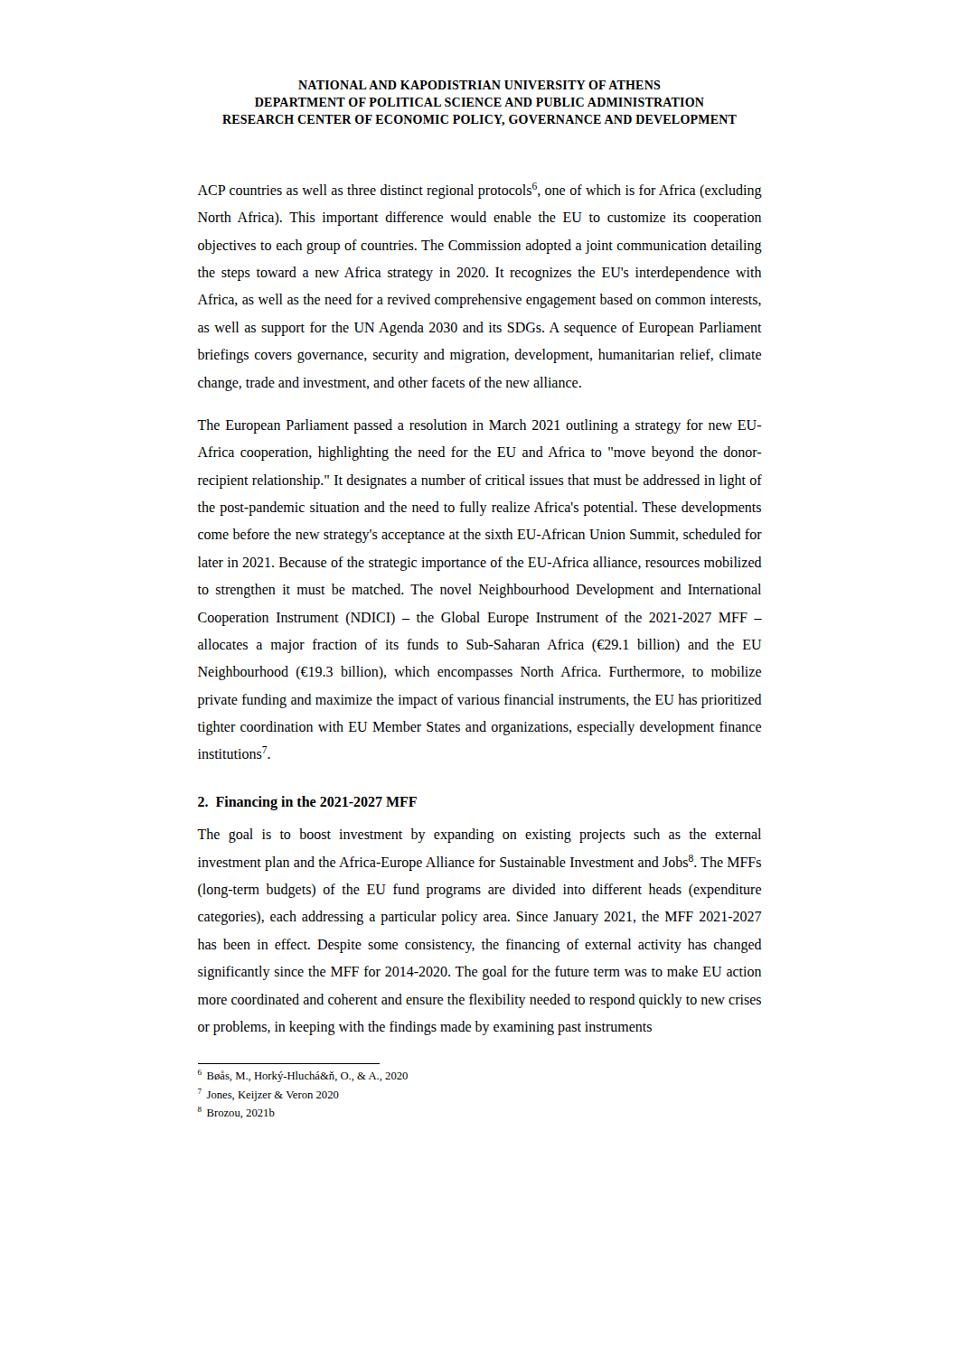NATIONAL AND KAPODISTRIAN UNIVERSITY OF ATHENS
DEPARTMENT OF POLITICAL SCIENCE AND PUBLIC ADMINISTRATION
RESEARCH CENTER OF ECONOMIC POLICY, GOVERNANCE AND DEVELOPMENT
ACP countries as well as three distinct regional protocols6, one of which is for Africa (excluding North Africa). This important difference would enable the EU to customize its cooperation objectives to each group of countries. The Commission adopted a joint communication detailing the steps toward a new Africa strategy in 2020. It recognizes the EU's interdependence with Africa, as well as the need for a revived comprehensive engagement based on common interests, as well as support for the UN Agenda 2030 and its SDGs. A sequence of European Parliament briefings covers governance, security and migration, development, humanitarian relief, climate change, trade and investment, and other facets of the new alliance.
The European Parliament passed a resolution in March 2021 outlining a strategy for new EU-Africa cooperation, highlighting the need for the EU and Africa to "move beyond the donor-recipient relationship." It designates a number of critical issues that must be addressed in light of the post-pandemic situation and the need to fully realize Africa's potential. These developments come before the new strategy's acceptance at the sixth EU-African Union Summit, scheduled for later in 2021. Because of the strategic importance of the EU-Africa alliance, resources mobilized to strengthen it must be matched. The novel Neighbourhood Development and International Cooperation Instrument (NDICI) – the Global Europe Instrument of the 2021-2027 MFF – allocates a major fraction of its funds to Sub-Saharan Africa (€29.1 billion) and the EU Neighbourhood (€19.3 billion), which encompasses North Africa. Furthermore, to mobilize private funding and maximize the impact of various financial instruments, the EU has prioritized tighter coordination with EU Member States and organizations, especially development finance institutions7.
2. Financing in the 2021-2027 MFF
The goal is to boost investment by expanding on existing projects such as the external investment plan and the Africa-Europe Alliance for Sustainable Investment and Jobs8. The MFFs (long-term budgets) of the EU fund programs are divided into different heads (expenditure categories), each addressing a particular policy area. Since January 2021, the MFF 2021-2027 has been in effect. Despite some consistency, the financing of external activity has changed significantly since the MFF for 2014-2020. The goal for the future term was to make EU action more coordinated and coherent and ensure the flexibility needed to respond quickly to new crises or problems, in keeping with the findings made by examining past instruments
6 Bøås, M., Horký-Hluchá&ň, O., & A., 2020
7 Jones, Keijzer & Veron 2020
8 Brozou, 2021b